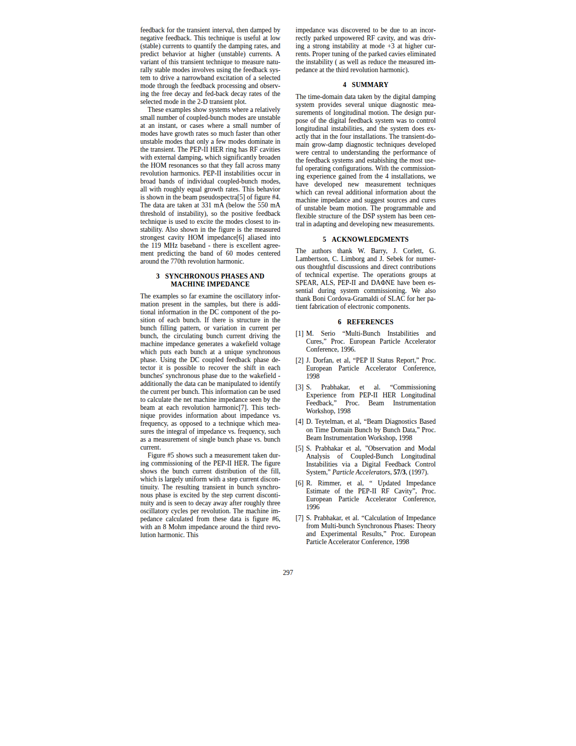feedback for the transient interval, then damped by negative feedback. This technique is useful at low (stable) currents to quantify the damping rates, and predict behavior at higher (unstable) currents. A variant of this transient technique to measure naturally stable modes involves using the feedback system to drive a narrowband excitation of a selected mode through the feedback processing and observing the free decay and fed-back decay rates of the selected mode in the 2-D transient plot.
These examples show systems where a relatively small number of coupled-bunch modes are unstable at an instant, or cases where a small number of modes have growth rates so much faster than other unstable modes that only a few modes dominate in the transient. The PEP-II HER ring has RF cavities with external damping, which significantly broaden the HOM resonances so that they fall across many revolution harmonics. PEP-II instabilities occur in broad bands of individual coupled-bunch modes, all with roughly equal growth rates. This behavior is shown in the beam pseudospectra[5] of figure #4. The data are taken at 331 mA (below the 550 mA threshold of instability), so the positive feedback technique is used to excite the modes closest to instability. Also shown in the figure is the measured strongest cavity HOM impedance[6] aliased into the 119 MHz baseband - there is excellent agreement predicting the band of 60 modes centered around the 770th revolution harmonic.
3 SYNCHRONOUS PHASES AND
MACHINE IMPEDANCE
The examples so far examine the oscillatory information present in the samples, but there is additional information in the DC component of the position of each bunch. If there is structure in the bunch filling pattern, or variation in current per bunch, the circulating bunch current driving the machine impedance generates a wakefield voltage which puts each bunch at a unique synchronous phase. Using the DC coupled feedback phase detector it is possible to recover the shift in each bunches' synchronous phase due to the wakefield - additionally the data can be manipulated to identify the current per bunch. This information can be used to calculate the net machine impedance seen by the beam at each revolution harmonic[7]. This technique provides information about impedance vs. frequency, as opposed to a technique which measures the integral of impedance vs. frequency, such as a measurement of single bunch phase vs. bunch current.
Figure #5 shows such a measurement taken during commissioning of the PEP-II HER. The figure shows the bunch current distribution of the fill, which is largely uniform with a step current discontinuity. The resulting transient in bunch synchronous phase is excited by the step current discontinuity and is seen to decay away after roughly three oscillatory cycles per revolution. The machine impedance calculated from these data is figure #6, with an 8 Mohm impedance around the third revolution harmonic. This
impedance was discovered to be due to an incorrectly parked unpowered RF cavity, and was driving a strong instability at mode +3 at higher currents. Proper tuning of the parked cavies eliminated the instability ( as well as reduce the measured impedance at the third revolution harmonic).
4 SUMMARY
The time-domain data taken by the digital damping system provides several unique diagnostic measurements of longitudinal motion. The design purpose of the digital feedback system was to control longitudinal instabilities, and the system does exactly that in the four installations. The transient-domain grow-damp diagnostic techniques developed were central to understanding the performance of the feedback systems and estabishing the most useful operating configurations. With the commissioning experience gained from the 4 installations, we have developed new measurement techniques which can reveal additional information about the machine impedance and suggest sources and cures of unstable beam motion. The programmable and flexible structure of the DSP system has been central in adapting and developing new measurements.
5 ACKNOWLEDGMENTS
The authors thank W. Barry, J. Corlett, G. Lambertson, C. Limborg and J. Sebek for numerous thoughtful discussions and direct contributions of technical expertise. The operations groups at SPEAR, ALS, PEP-II and DAΦNE have been essential during system commissioning. We also thank Boni Cordova-Gramaldi of SLAC for her patient fabrication of electronic components.
6 REFERENCES
[1]
M. Serio “Multi-Bunch Instabilities and Cures,” Proc. European Particle Accelerator Conference, 1996.
[2]
J. Dorfan, et al, “PEP II Status Report,” Proc. European Particle Accelerator Conference, 1998
[3]
S. Prabhakar, et al. “Commissioning Experience from PEP-II HER Longitudinal Feedback,” Proc. Beam Instrumentation Workshop, 1998
[4]
D. Teytelman, et al, “Beam Diagnostics Based on Time Domain Bunch by Bunch Data,” Proc. Beam Instrumentation Workshop, 1998
[5]
S. Prabhakar et al, ”Observation and Modal Analysis of Coupled-Bunch Longitudinal Instabilities via a Digital Feedback Control System,” Particle Accelerators, 57/3, (1997).
[6]
R. Rimmer, et al, “ Updated Impedance Estimate of the PEP-II RF Cavity”, Proc. European Particle Accelerator Conference, 1996
[7]
S. Prabhakar, et al. “Calculation of Impedance from Multi-bunch Synchronous Phases: Theory and Experimental Results,” Proc. European Particle Accelerator Conference, 1998
297